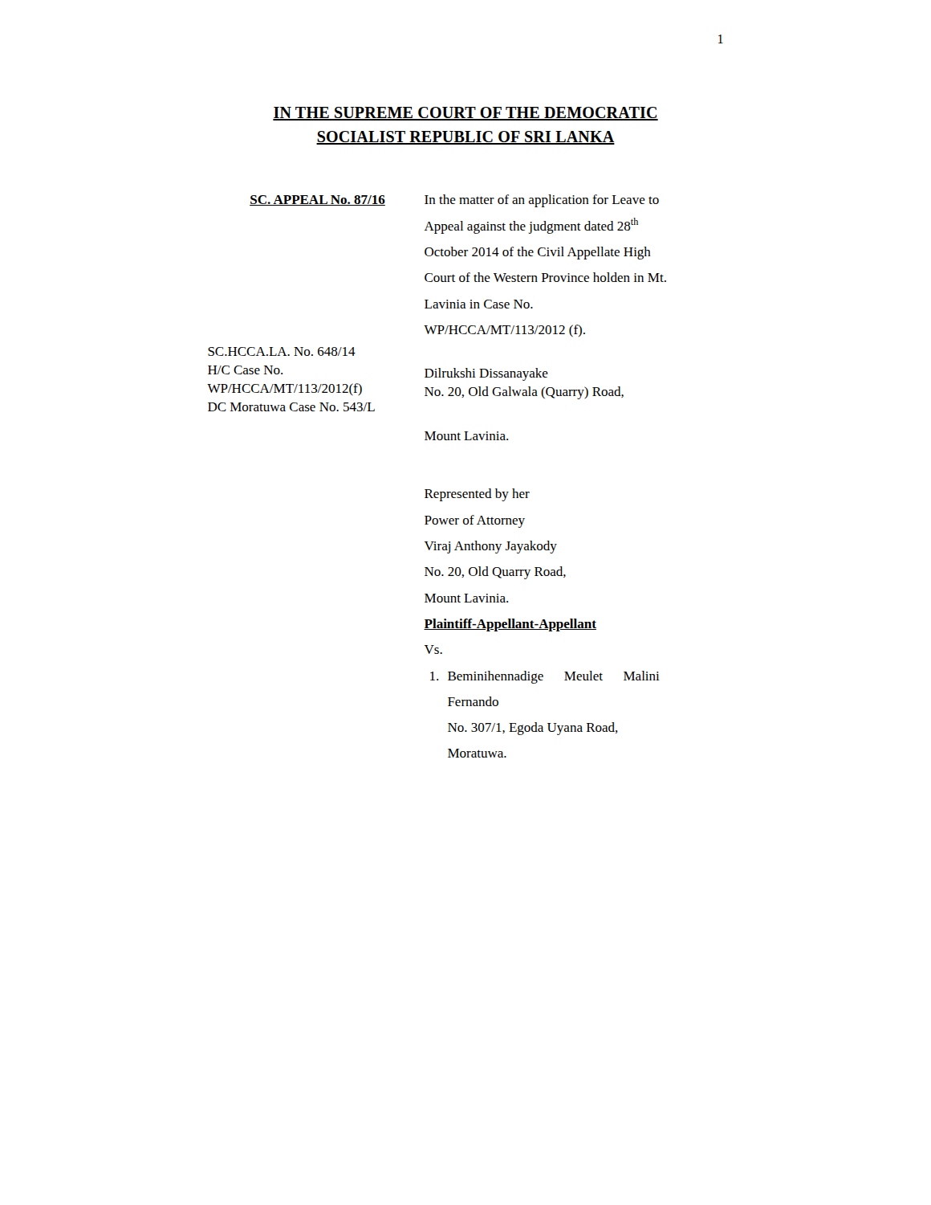1
IN THE SUPREME COURT OF THE DEMOCRATIC
SOCIALIST REPUBLIC OF SRI LANKA
| SC. APPEAL No. 87/16 | In the matter of an application for Leave to Appeal against the judgment dated 28 th October 2014 of the Civil Appellate High Court of the Western Province holden in Mt. Lavinia in Case No. WP/HCCA/MT/113/2012 (f). |
| SC.HCCA.LA. No. 648/14 H/C Case No. WP/HCCA/MT/113/2012(f) DC Moratuwa Case No. 543/L | Dilrukshi Dissanayake No. 20, Old Galwala (Quarry) Road, Mount Lavinia. |
| | Represented by her Power of Attorney Viraj Anthony Jayakody No. 20, Old Quarry Road, Mount Lavinia. Plaintiff-Appellant-Appellant Vs. Beminihennadige Meulet Malini Fernando No. 307/1, Egoda Uyana Road, Moratuwa. |